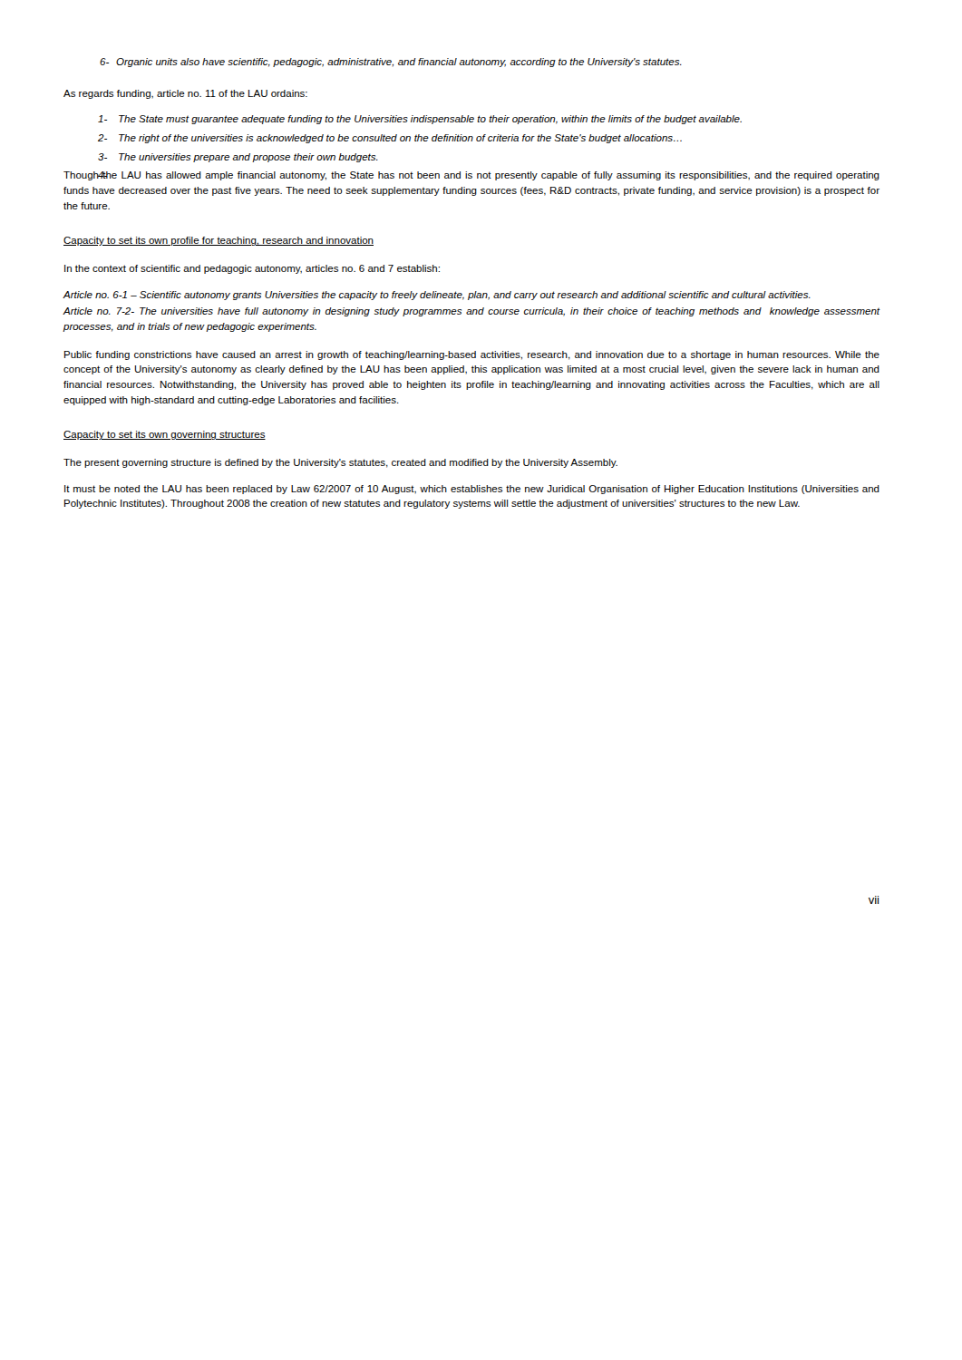6-Organic units also have scientific, pedagogic, administrative, and financial autonomy, according to the University's statutes.
As regards funding, article no. 11 of the LAU ordains:
The State must guarantee adequate funding to the Universities indispensable to their operation, within the limits of the budget available.
The right of the universities is acknowledged to be consulted on the definition of criteria for the State's budget allocations…
The universities prepare and propose their own budgets.
Though the LAU has allowed ample financial autonomy, the State has not been and is not presently capable of fully assuming its responsibilities, and the required operating funds have decreased over the past five years. The need to seek supplementary funding sources (fees, R&D contracts, private funding, and service provision) is a prospect for the future.
Capacity to set its own profile for teaching, research and innovation
In the context of scientific and pedagogic autonomy, articles no. 6 and 7 establish:
Article no. 6-1 – Scientific autonomy grants Universities the capacity to freely delineate, plan, and carry out research and additional scientific and cultural activities.
Article no. 7-2- The universities have full autonomy in designing study programmes and course curricula, in their choice of teaching methods and knowledge assessment processes, and in trials of new pedagogic experiments.
Public funding constrictions have caused an arrest in growth of teaching/learning-based activities, research, and innovation due to a shortage in human resources. While the concept of the University's autonomy as clearly defined by the LAU has been applied, this application was limited at a most crucial level, given the severe lack in human and financial resources. Notwithstanding, the University has proved able to heighten its profile in teaching/learning and innovating activities across the Faculties, which are all equipped with high-standard and cutting-edge Laboratories and facilities.
Capacity to set its own governing structures
The present governing structure is defined by the University's statutes, created and modified by the University Assembly.
It must be noted the LAU has been replaced by Law 62/2007 of 10 August, which establishes the new Juridical Organisation of Higher Education Institutions (Universities and Polytechnic Institutes). Throughout 2008 the creation of new statutes and regulatory systems will settle the adjustment of universities' structures to the new Law.
vii